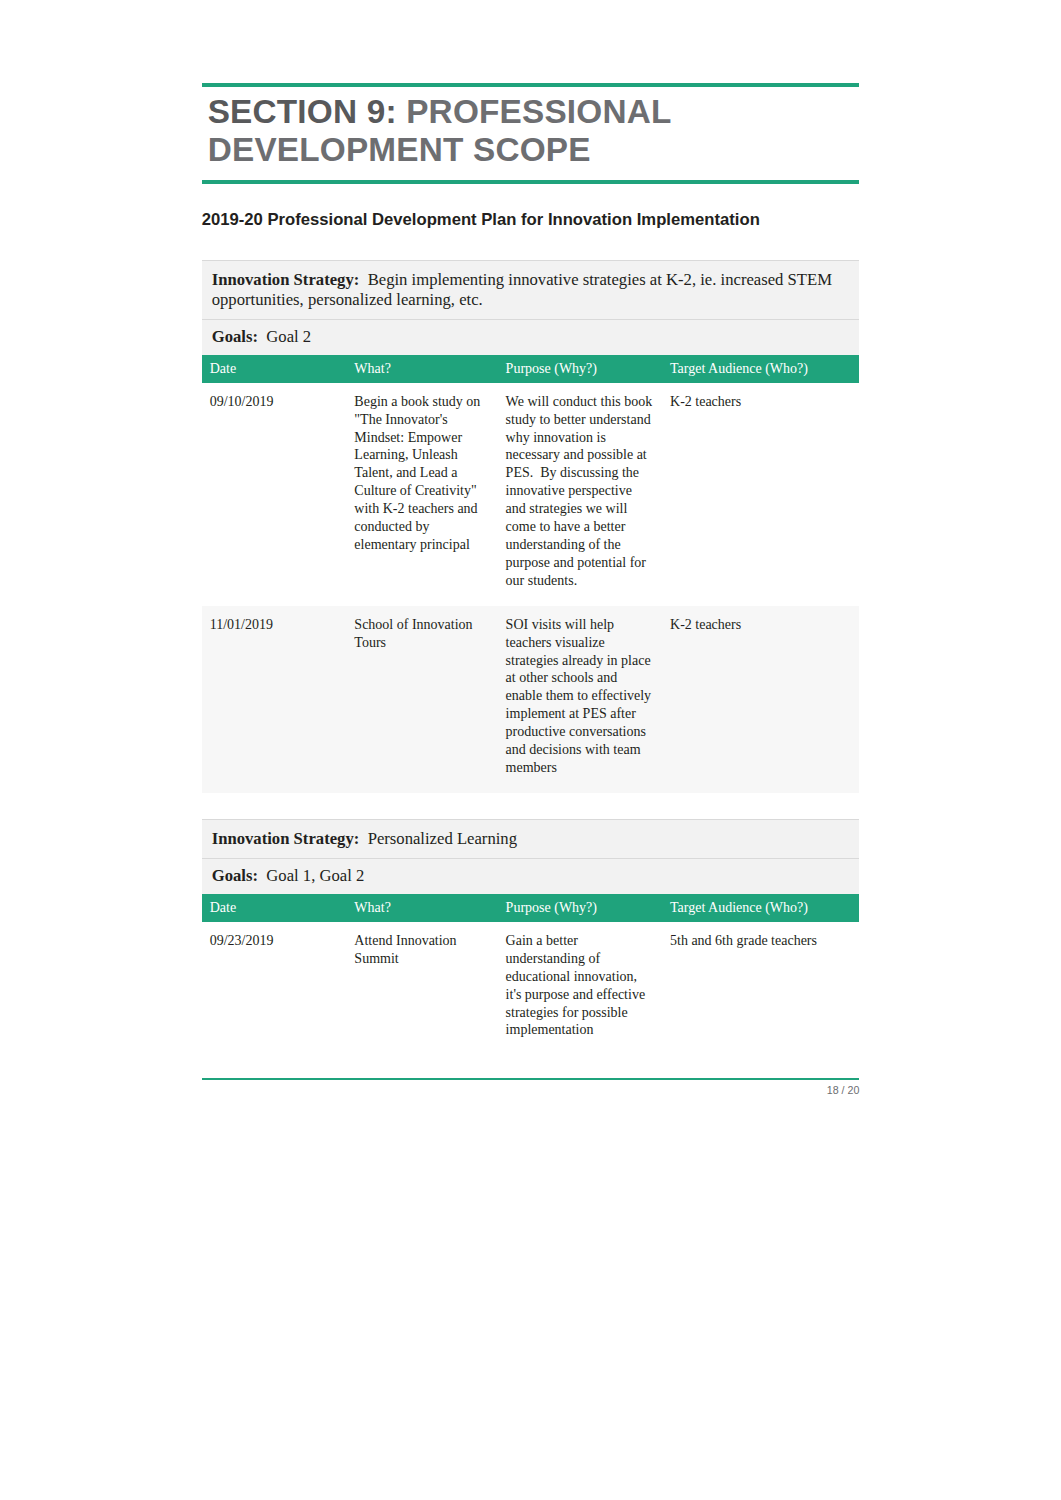SECTION 9: PROFESSIONAL DEVELOPMENT SCOPE
2019-20 Professional Development Plan for Innovation Implementation
Innovation Strategy: Begin implementing innovative strategies at K-2, ie. increased STEM opportunities, personalized learning, etc.
Goals: Goal 2
| Date | What? | Purpose (Why?) | Target Audience (Who?) |
| --- | --- | --- | --- |
| 09/10/2019 | Begin a book study on "The Innovator's Mindset: Empower Learning, Unleash Talent, and Lead a Culture of Creativity" with K-2 teachers and conducted by elementary principal | We will conduct this book study to better understand why innovation is necessary and possible at PES. By discussing the innovative perspective and strategies we will come to have a better understanding of the purpose and potential for our students. | K-2 teachers |
| 11/01/2019 | School of Innovation Tours | SOI visits will help teachers visualize strategies already in place at other schools and enable them to effectively implement at PES after productive conversations and decisions with team members | K-2 teachers |
Innovation Strategy: Personalized Learning
Goals: Goal 1, Goal 2
| Date | What? | Purpose (Why?) | Target Audience (Who?) |
| --- | --- | --- | --- |
| 09/23/2019 | Attend Innovation Summit | Gain a better understanding of educational innovation, it's purpose and effective strategies for possible implementation | 5th and 6th grade teachers |
18 / 20